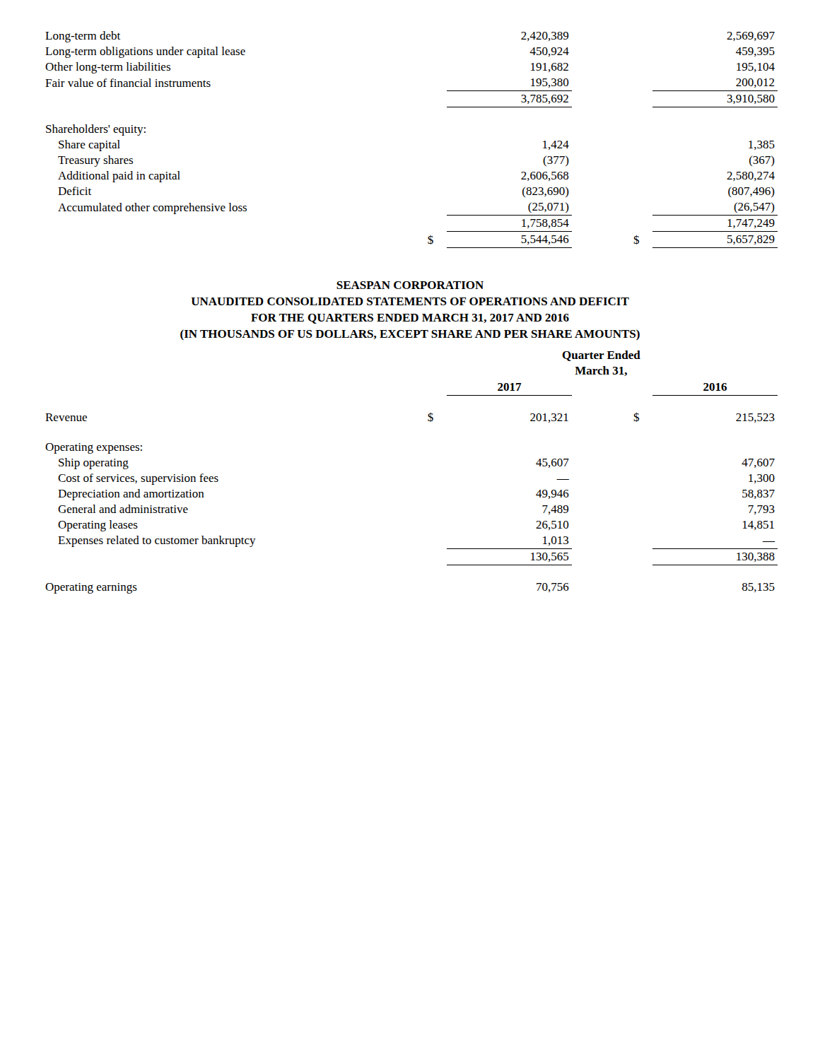| Long-term debt | | 2,420,389 | | | 2,569,697 |
| Long-term obligations under capital lease | | 450,924 | | | 459,395 |
| Other long-term liabilities | | 191,682 | | | 195,104 |
| Fair value of financial instruments | | 195,380 | | | 200,012 |
| | | 3,785,692 | | | 3,910,580 |
| Shareholders' equity: | | | | | |
| Share capital | | 1,424 | | | 1,385 |
| Treasury shares | | (377) | | | (367) |
| Additional paid in capital | | 2,606,568 | | | 2,580,274 |
| Deficit | | (823,690) | | | (807,496) |
| Accumulated other comprehensive loss | | (25,071) | | | (26,547) |
| | | 1,758,854 | | | 1,747,249 |
| | $ | 5,544,546 | | $ | 5,657,829 |
SEASPAN CORPORATION
UNAUDITED CONSOLIDATED STATEMENTS OF OPERATIONS AND DEFICIT
FOR THE QUARTERS ENDED MARCH 31, 2017 AND 2016
(IN THOUSANDS OF US DOLLARS, EXCEPT SHARE AND PER SHARE AMOUNTS)
| | Quarter Ended March 31, |
| | | 2017 | | | 2016 |
| Revenue | $ | 201,321 | | $ | 215,523 |
| Operating expenses: | | | | | |
| Ship operating | | 45,607 | | | 47,607 |
| Cost of services, supervision fees | | — | | | 1,300 |
| Depreciation and amortization | | 49,946 | | | 58,837 |
| General and administrative | | 7,489 | | | 7,793 |
| Operating leases | | 26,510 | | | 14,851 |
| Expenses related to customer bankruptcy | | 1,013 | | | — |
| | | 130,565 | | | 130,388 |
| Operating earnings | | 70,756 | | | 85,135 |